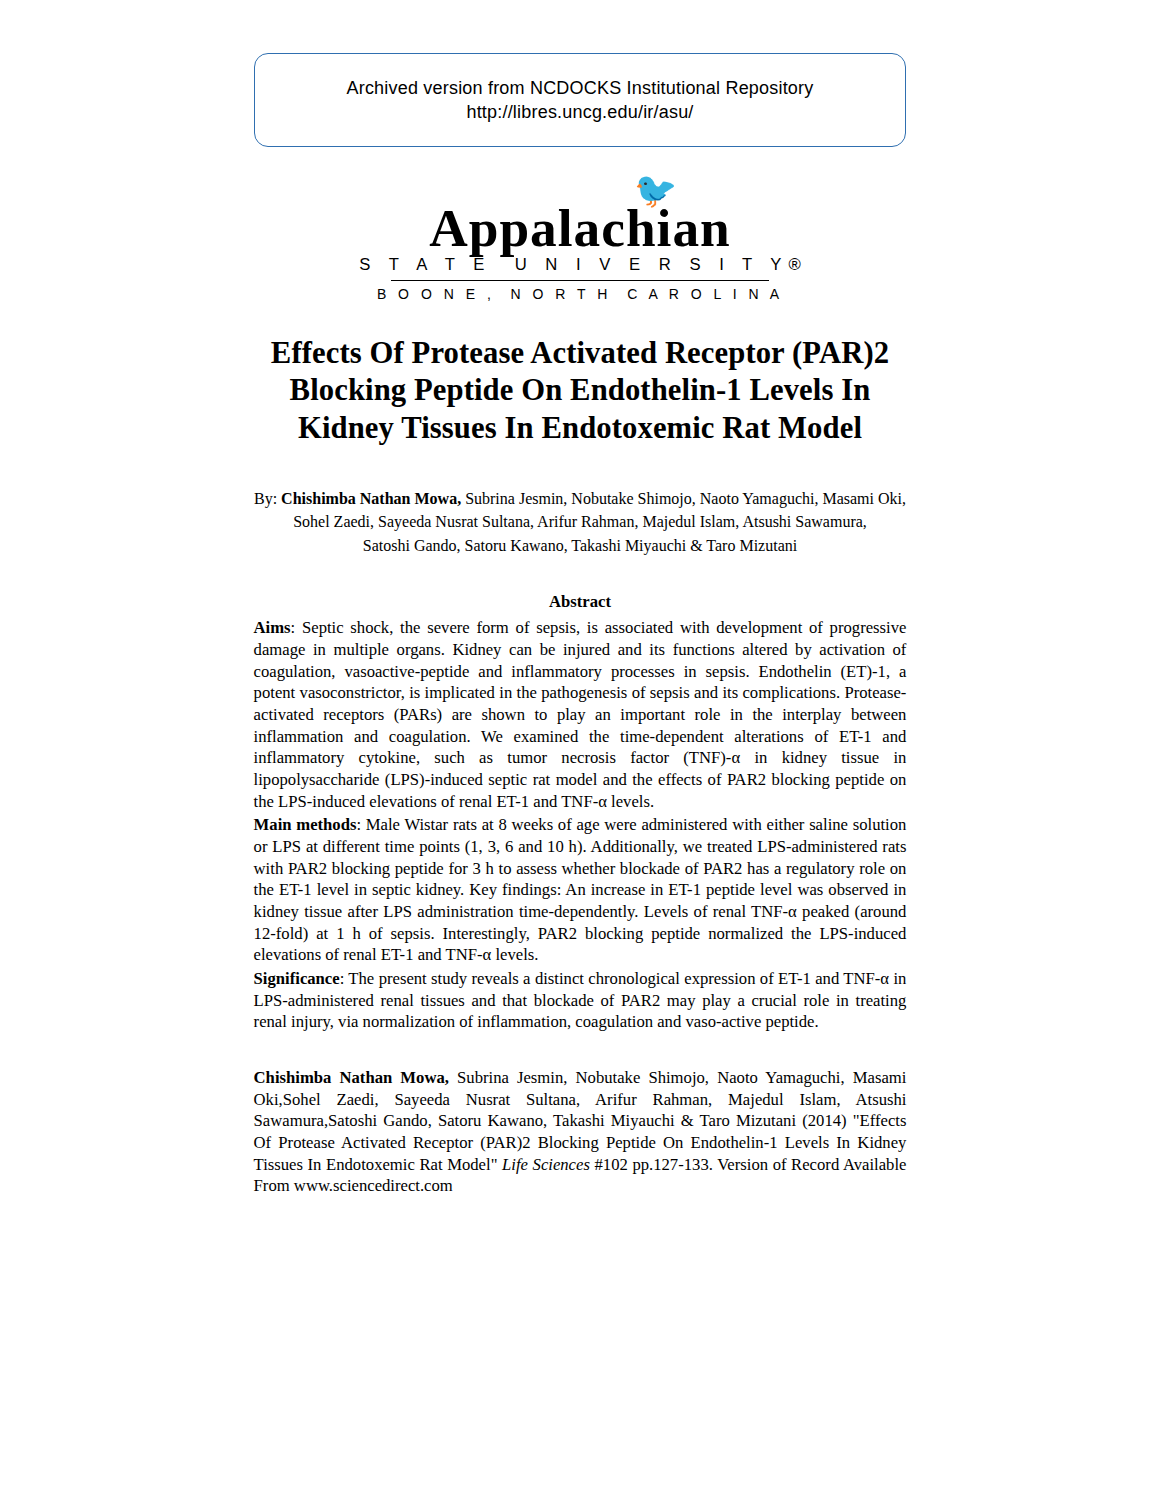Archived version from NCDOCKS Institutional Repository http://libres.uncg.edu/ir/asu/
🐦 Appalachian S T A T E U N I V E R S I T Y®
B O O N E , N O R T H C A R O L I N A
Effects Of Protease Activated Receptor (PAR)2 Blocking Peptide On Endothelin-1 Levels In Kidney Tissues In Endotoxemic Rat Model
By: Chishimba Nathan Mowa, Subrina Jesmin, Nobutake Shimojo, Naoto Yamaguchi, Masami Oki,
Sohel Zaedi, Sayeeda Nusrat Sultana, Arifur Rahman, Majedul Islam, Atsushi Sawamura,
Satoshi Gando, Satoru Kawano, Takashi Miyauchi & Taro Mizutani
Abstract
Aims: Septic shock, the severe form of sepsis, is associated with development of progressive damage in multiple organs. Kidney can be injured and its functions altered by activation of coagulation, vasoactive-peptide and inflammatory processes in sepsis. Endothelin (ET)-1, a potent vasoconstrictor, is implicated in the pathogenesis of sepsis and its complications. Protease-activated receptors (PARs) are shown to play an important role in the interplay between inflammation and coagulation. We examined the time-dependent alterations of ET-1 and inflammatory cytokine, such as tumor necrosis factor (TNF)-α in kidney tissue in lipopolysaccharide (LPS)-induced septic rat model and the effects of PAR2 blocking peptide on the LPS-induced elevations of renal ET-1 and TNF-α levels.
Main methods: Male Wistar rats at 8 weeks of age were administered with either saline solution or LPS at different time points (1, 3, 6 and 10 h). Additionally, we treated LPS-administered rats with PAR2 blocking peptide for 3 h to assess whether blockade of PAR2 has a regulatory role on the ET-1 level in septic kidney. Key findings: An increase in ET-1 peptide level was observed in kidney tissue after LPS administration time-dependently. Levels of renal TNF-α peaked (around 12-fold) at 1 h of sepsis. Interestingly, PAR2 blocking peptide normalized the LPS-induced elevations of renal ET-1 and TNF-α levels.
Significance: The present study reveals a distinct chronological expression of ET-1 and TNF-α in LPS-administered renal tissues and that blockade of PAR2 may play a crucial role in treating renal injury, via normalization of inflammation, coagulation and vaso-active peptide.
Chishimba Nathan Mowa, Subrina Jesmin, Nobutake Shimojo, Naoto Yamaguchi, Masami Oki,Sohel Zaedi, Sayeeda Nusrat Sultana, Arifur Rahman, Majedul Islam, Atsushi Sawamura,Satoshi Gando, Satoru Kawano, Takashi Miyauchi & Taro Mizutani (2014) "Effects Of Protease Activated Receptor (PAR)2 Blocking Peptide On Endothelin-1 Levels In Kidney Tissues In Endotoxemic Rat Model" Life Sciences #102 pp.127-133. Version of Record Available From www.sciencedirect.com